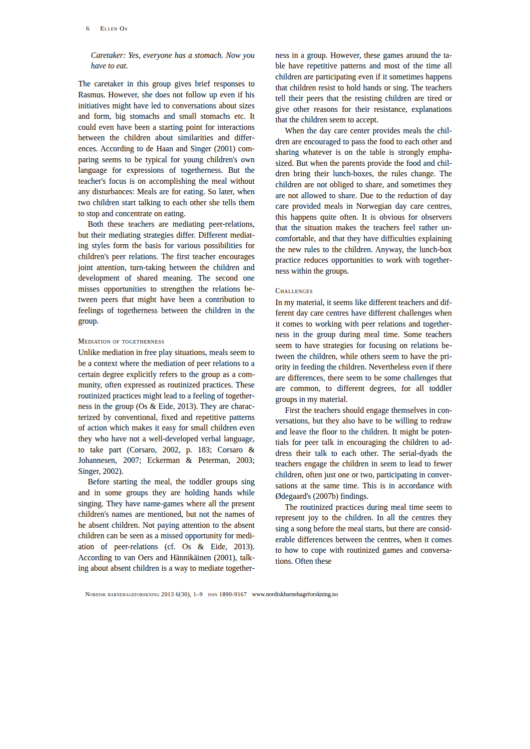6 Ellen Os
Caretaker: Yes, everyone has a stomach. Now you have to eat.
The caretaker in this group gives brief responses to Rasmus. However, she does not follow up even if his initiatives might have led to conversations about sizes and form, big stomachs and small stomachs etc. It could even have been a starting point for interactions between the children about similarities and differences. According to de Haan and Singer (2001) comparing seems to be typical for young children's own language for expressions of togetherness. But the teacher's focus is on accomplishing the meal without any disturbances: Meals are for eating. So later, when two children start talking to each other she tells them to stop and concentrate on eating.
Both these teachers are mediating peer-relations, but their mediating strategies differ. Different mediating styles form the basis for various possibilities for children's peer relations. The first teacher encourages joint attention, turn-taking between the children and development of shared meaning. The second one misses opportunities to strengthen the relations between peers that might have been a contribution to feelings of togetherness between the children in the group.
Mediation of togetherness
Unlike mediation in free play situations, meals seem to be a context where the mediation of peer relations to a certain degree explicitly refers to the group as a community, often expressed as routinized practices. These routinized practices might lead to a feeling of togetherness in the group (Os & Eide, 2013). They are characterized by conventional, fixed and repetitive patterns of action which makes it easy for small children even they who have not a well-developed verbal language, to take part (Corsaro, 2002, p. 183; Corsaro & Johannesen, 2007; Eckerman & Peterman, 2003; Singer, 2002).
Before starting the meal, the toddler groups sing and in some groups they are holding hands while singing. They have name-games where all the present children's names are mentioned, but not the names of he absent children. Not paying attention to the absent children can be seen as a missed opportunity for mediation of peer-relations (cf. Os & Eide, 2013). According to van Oers and Hännikäinen (2001), talking about absent children is a way to mediate togetherness in a group. However, these games around the table have repetitive patterns and most of the time all children are participating even if it sometimes happens that children resist to hold hands or sing. The teachers tell their peers that the resisting children are tired or give other reasons for their resistance, explanations that the children seem to accept.
When the day care center provides meals the children are encouraged to pass the food to each other and sharing whatever is on the table is strongly emphasized. But when the parents provide the food and children bring their lunch-boxes, the rules change. The children are not obliged to share, and sometimes they are not allowed to share. Due to the reduction of day care provided meals in Norwegian day care centres, this happens quite often. It is obvious for observers that the situation makes the teachers feel rather uncomfortable, and that they have difficulties explaining the new rules to the children. Anyway, the lunch-box practice reduces opportunities to work with togetherness within the groups.
Challenges
In my material, it seems like different teachers and different day care centres have different challenges when it comes to working with peer relations and togetherness in the group during meal time. Some teachers seem to have strategies for focusing on relations between the children, while others seem to have the priority in feeding the children. Nevertheless even if there are differences, there seem to be some challenges that are common, to different degrees, for all toddler groups in my material.
First the teachers should engage themselves in conversations, but they also have to be willing to redraw and leave the floor to the children. It might be potentials for peer talk in encouraging the children to address their talk to each other. The serial-dyads the teachers engage the children in seem to lead to fewer children, often just one or two, participating in conversations at the same time. This is in accordance with Ødegaard's (2007b) findings.
The routinized practices during meal time seem to represent joy to the children. In all the centres they sing a song before the meal starts, but there are considerable differences between the centres, when it comes to how to cope with routinized games and conversations. Often these
Nordisk barnehageforskning 2013 6(30), 1–9 issn 1890-9167 www.nordiskbarnehageforskning.no